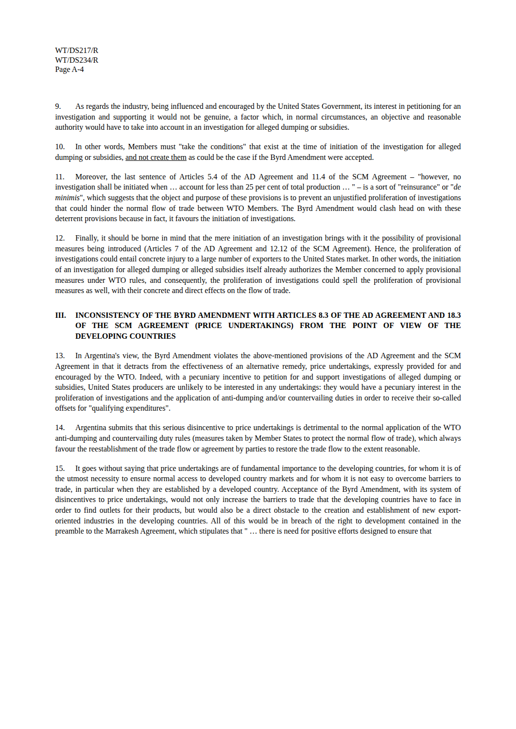WT/DS217/R
WT/DS234/R
Page A-4
9. As regards the industry, being influenced and encouraged by the United States Government, its interest in petitioning for an investigation and supporting it would not be genuine, a factor which, in normal circumstances, an objective and reasonable authority would have to take into account in an investigation for alleged dumping or subsidies.
10. In other words, Members must "take the conditions" that exist at the time of initiation of the investigation for alleged dumping or subsidies, and not create them as could be the case if the Byrd Amendment were accepted.
11. Moreover, the last sentence of Articles 5.4 of the AD Agreement and 11.4 of the SCM Agreement – "however, no investigation shall be initiated when … account for less than 25 per cent of total production … " – is a sort of "reinsurance" or "de minimis", which suggests that the object and purpose of these provisions is to prevent an unjustified proliferation of investigations that could hinder the normal flow of trade between WTO Members. The Byrd Amendment would clash head on with these deterrent provisions because in fact, it favours the initiation of investigations.
12. Finally, it should be borne in mind that the mere initiation of an investigation brings with it the possibility of provisional measures being introduced (Articles 7 of the AD Agreement and 12.12 of the SCM Agreement). Hence, the proliferation of investigations could entail concrete injury to a large number of exporters to the United States market. In other words, the initiation of an investigation for alleged dumping or alleged subsidies itself already authorizes the Member concerned to apply provisional measures under WTO rules, and consequently, the proliferation of investigations could spell the proliferation of provisional measures as well, with their concrete and direct effects on the flow of trade.
III. INCONSISTENCY OF THE BYRD AMENDMENT WITH ARTICLES 8.3 OF THE AD AGREEMENT AND 18.3 OF THE SCM AGREEMENT (PRICE UNDERTAKINGS) FROM THE POINT OF VIEW OF THE DEVELOPING COUNTRIES
13. In Argentina's view, the Byrd Amendment violates the above-mentioned provisions of the AD Agreement and the SCM Agreement in that it detracts from the effectiveness of an alternative remedy, price undertakings, expressly provided for and encouraged by the WTO. Indeed, with a pecuniary incentive to petition for and support investigations of alleged dumping or subsidies, United States producers are unlikely to be interested in any undertakings: they would have a pecuniary interest in the proliferation of investigations and the application of anti-dumping and/or countervailing duties in order to receive their so-called offsets for "qualifying expenditures".
14. Argentina submits that this serious disincentive to price undertakings is detrimental to the normal application of the WTO anti-dumping and countervailing duty rules (measures taken by Member States to protect the normal flow of trade), which always favour the reestablishment of the trade flow or agreement by parties to restore the trade flow to the extent reasonable.
15. It goes without saying that price undertakings are of fundamental importance to the developing countries, for whom it is of the utmost necessity to ensure normal access to developed country markets and for whom it is not easy to overcome barriers to trade, in particular when they are established by a developed country. Acceptance of the Byrd Amendment, with its system of disincentives to price undertakings, would not only increase the barriers to trade that the developing countries have to face in order to find outlets for their products, but would also be a direct obstacle to the creation and establishment of new export-oriented industries in the developing countries. All of this would be in breach of the right to development contained in the preamble to the Marrakesh Agreement, which stipulates that " … there is need for positive efforts designed to ensure that